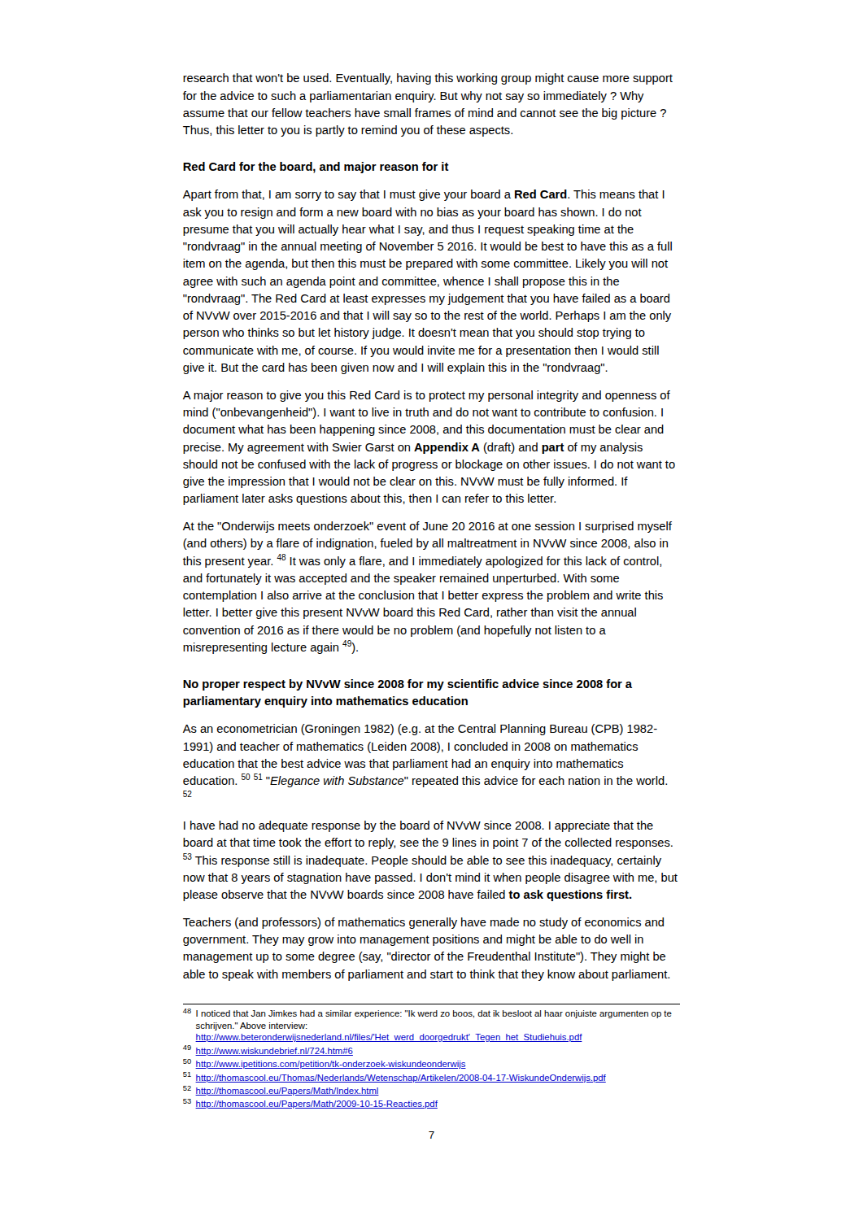research that won't be used. Eventually, having this working group might cause more support for the advice to such a parliamentarian enquiry. But why not say so immediately ? Why assume that our fellow teachers have small frames of mind and cannot see the big picture ? Thus, this letter to you is partly to remind you of these aspects.
Red Card for the board, and major reason for it
Apart from that, I am sorry to say that I must give your board a Red Card. This means that I ask you to resign and form a new board with no bias as your board has shown. I do not presume that you will actually hear what I say, and thus I request speaking time at the "rondvraag" in the annual meeting of November 5 2016. It would be best to have this as a full item on the agenda, but then this must be prepared with some committee. Likely you will not agree with such an agenda point and committee, whence I shall propose this in the "rondvraag". The Red Card at least expresses my judgement that you have failed as a board of NVvW over 2015-2016 and that I will say so to the rest of the world. Perhaps I am the only person who thinks so but let history judge. It doesn't mean that you should stop trying to communicate with me, of course. If you would invite me for a presentation then I would still give it. But the card has been given now and I will explain this in the "rondvraag".
A major reason to give you this Red Card is to protect my personal integrity and openness of mind ("onbevangenheid"). I want to live in truth and do not want to contribute to confusion. I document what has been happening since 2008, and this documentation must be clear and precise. My agreement with Swier Garst on Appendix A (draft) and part of my analysis should not be confused with the lack of progress or blockage on other issues. I do not want to give the impression that I would not be clear on this. NVvW must be fully informed. If parliament later asks questions about this, then I can refer to this letter.
At the "Onderwijs meets onderzoek" event of June 20 2016 at one session I surprised myself (and others) by a flare of indignation, fueled by all maltreatment in NVvW since 2008, also in this present year. 48 It was only a flare, and I immediately apologized for this lack of control, and fortunately it was accepted and the speaker remained unperturbed. With some contemplation I also arrive at the conclusion that I better express the problem and write this letter. I better give this present NVvW board this Red Card, rather than visit the annual convention of 2016 as if there would be no problem (and hopefully not listen to a misrepresenting lecture again 49).
No proper respect by NVvW since 2008 for my scientific advice since 2008 for a parliamentary enquiry into mathematics education
As an econometrician (Groningen 1982) (e.g. at the Central Planning Bureau (CPB) 1982-1991) and teacher of mathematics (Leiden 2008), I concluded in 2008 on mathematics education that the best advice was that parliament had an enquiry into mathematics education. 50 51 "Elegance with Substance" repeated this advice for each nation in the world. 52
I have had no adequate response by the board of NVvW since 2008. I appreciate that the board at that time took the effort to reply, see the 9 lines in point 7 of the collected responses. 53 This response still is inadequate. People should be able to see this inadequacy, certainly now that 8 years of stagnation have passed. I don't mind it when people disagree with me, but please observe that the NVvW boards since 2008 have failed to ask questions first.
Teachers (and professors) of mathematics generally have made no study of economics and government. They may grow into management positions and might be able to do well in management up to some degree (say, "director of the Freudenthal Institute"). They might be able to speak with members of parliament and start to think that they know about parliament.
48 I noticed that Jan Jimkes had a similar experience: "Ik werd zo boos, dat ik besloot al haar onjuiste argumenten op te schrijven." Above interview:
http://www.beteronderwijsnederland.nl/files/'Het_werd_doorgedrukt'_Tegen_het_Studiehuis.pdf
49 http://www.wiskundebrief.nl/724.htm#6
50 http://www.ipetitions.com/petition/tk-onderzoek-wiskundeonderwijs
51 http://thomascool.eu/Thomas/Nederlands/Wetenschap/Artikelen/2008-04-17-WiskundeOnderwijs.pdf
52 http://thomascool.eu/Papers/Math/Index.html
53 http://thomascool.eu/Papers/Math/2009-10-15-Reacties.pdf
7